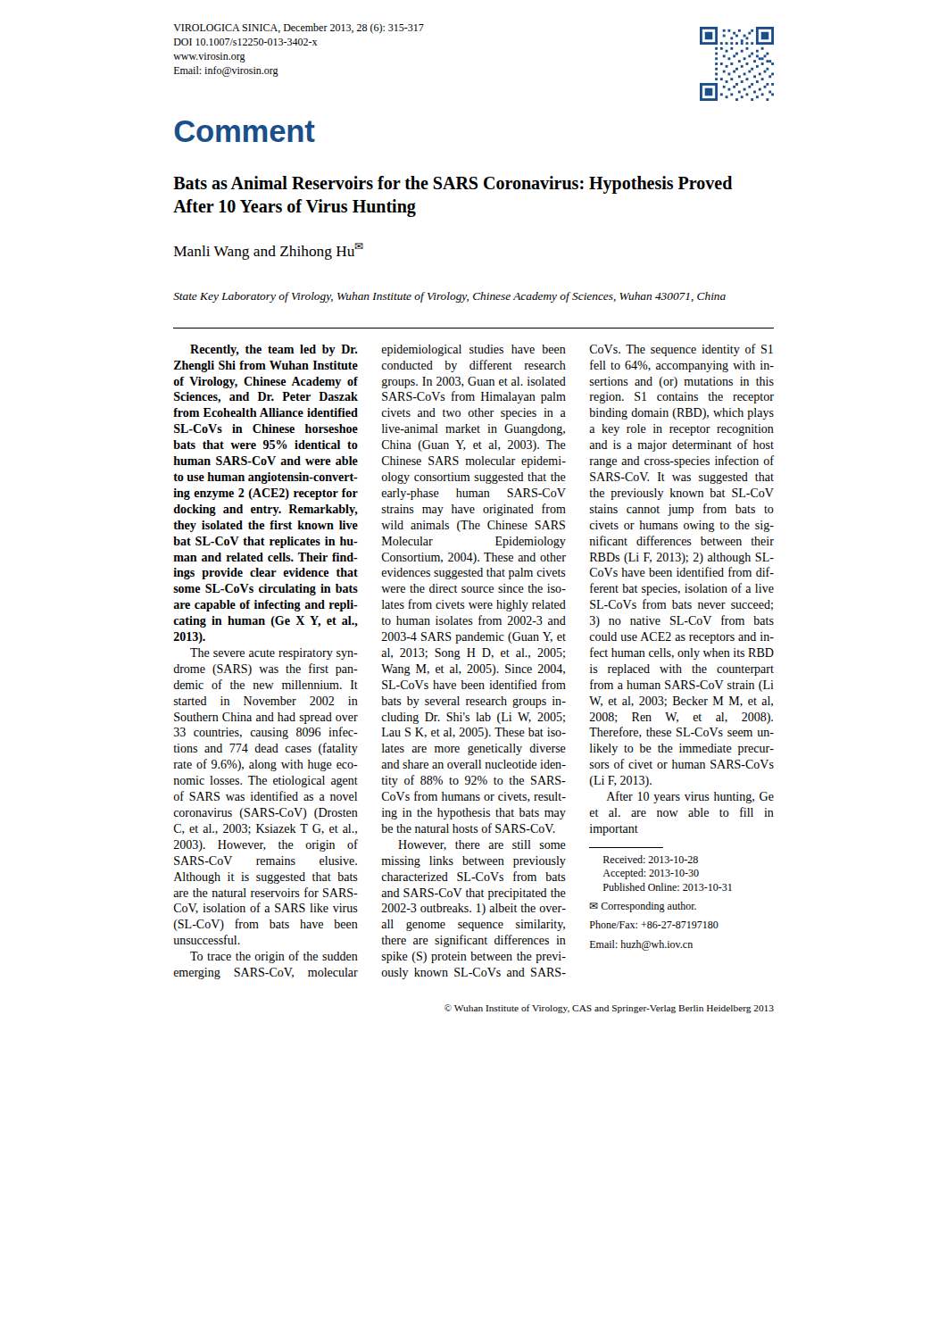VIROLOGICA SINICA, December 2013, 28 (6): 315-317
DOI 10.1007/s12250-013-3402-x
www.virosin.org
Email: info@virosin.org
Comment
Bats as Animal Reservoirs for the SARS Coronavirus: Hypothesis Proved After 10 Years of Virus Hunting
Manli Wang and Zhihong Hu✉
State Key Laboratory of Virology, Wuhan Institute of Virology, Chinese Academy of Sciences, Wuhan 430071, China
Recently, the team led by Dr. Zhengli Shi from Wuhan Institute of Virology, Chinese Academy of Sciences, and Dr. Peter Daszak from Ecohealth Alliance identified SL-CoVs in Chinese horseshoe bats that were 95% identical to human SARS-CoV and were able to use human angiotensin-converting enzyme 2 (ACE2) receptor for docking and entry. Remarkably, they isolated the first known live bat SL-CoV that replicates in human and related cells. Their findings provide clear evidence that some SL-CoVs circulating in bats are capable of infecting and replicating in human (Ge X Y, et al., 2013).
The severe acute respiratory syndrome (SARS) was the first pandemic of the new millennium. It started in November 2002 in Southern China and had spread over 33 countries, causing 8096 infections and 774 dead cases (fatality rate of 9.6%), along with huge economic losses. The etiological agent of SARS was identified as a novel coronavirus (SARS-CoV) (Drosten C, et al., 2003; Ksiazek T G, et al., 2003). However, the origin of SARS-CoV remains elusive. Although it is suggested that bats are the natural reservoirs for SARS-CoV, isolation of a SARS like virus (SL-CoV) from bats have been unsuccessful.
To trace the origin of the sudden emerging SARS-CoV, molecular epidemiological studies have been conducted by different research groups. In 2003, Guan et al. isolated SARS-CoVs from Himalayan palm civets and two other species in a live-animal market in Guangdong, China (Guan Y, et al, 2003). The Chinese SARS molecular epidemiology consortium suggested that the early-phase human SARS-CoV strains may have originated from wild animals (The Chinese SARS Molecular Epidemiology Consortium, 2004). These and other evidences suggested that palm civets were the direct source since the isolates from civets were highly related to human isolates from 2002-3 and 2003-4 SARS pandemic (Guan Y, et al, 2013; Song H D, et al., 2005; Wang M, et al, 2005). Since 2004, SL-CoVs have been identified from bats by several research groups including Dr. Shi's lab (Li W, 2005; Lau S K, et al, 2005). These bat isolates are more genetically diverse and share an overall nucleotide identity of 88% to 92% to the SARS-CoVs from humans or civets, resulting in the hypothesis that bats may be the natural hosts of SARS-CoV.
However, there are still some missing links between previously characterized SL-CoVs from bats and SARS-CoV that precipitated the 2002-3 outbreaks. 1) albeit the overall genome sequence similarity, there are significant differences in spike (S) protein between the previously known SL-CoVs and SARS-CoVs. The sequence identity of S1 fell to 64%, accompanying with insertions and (or) mutations in this region. S1 contains the receptor binding domain (RBD), which plays a key role in receptor recognition and is a major determinant of host range and cross-species infection of SARS-CoV. It was suggested that the previously known bat SL-CoV stains cannot jump from bats to civets or humans owing to the significant differences between their RBDs (Li F, 2013); 2) although SL-CoVs have been identified from different bat species, isolation of a live SL-CoVs from bats never succeed; 3) no native SL-CoV from bats could use ACE2 as receptors and infect human cells, only when its RBD is replaced with the counterpart from a human SARS-CoV strain (Li W, et al, 2003; Becker M M, et al, 2008; Ren W, et al, 2008). Therefore, these SL-CoVs seem unlikely to be the immediate precursors of civet or human SARS-CoVs (Li F, 2013).
After 10 years virus hunting, Ge et al. are now able to fill in important
Received: 2013-10-28
Accepted: 2013-10-30
Published Online: 2013-10-31
✉ Corresponding author.
Phone/Fax: +86-27-87197180
Email: huzh@wh.iov.cn
© Wuhan Institute of Virology, CAS and Springer-Verlag Berlin Heidelberg 2013